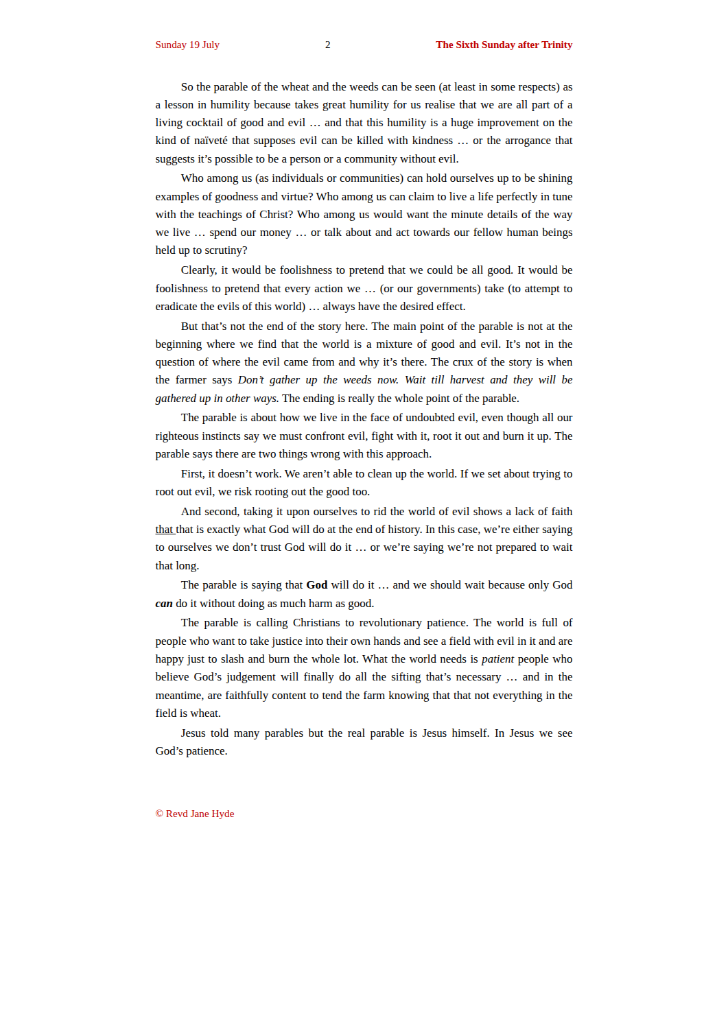Sunday 19 July
2
The Sixth Sunday after Trinity
So the parable of the wheat and the weeds can be seen (at least in some respects) as a lesson in humility because takes great humility for us realise that we are all part of a living cocktail of good and evil … and that this humility is a huge improvement on the kind of naïveté that supposes evil can be killed with kindness … or the arrogance that suggests it’s possible to be a person or a community without evil.
Who among us (as individuals or communities) can hold ourselves up to be shining examples of goodness and virtue? Who among us can claim to live a life perfectly in tune with the teachings of Christ? Who among us would want the minute details of the way we live … spend our money … or talk about and act towards our fellow human beings held up to scrutiny?
Clearly, it would be foolishness to pretend that we could be all good. It would be foolishness to pretend that every action we … (or our governments) take (to attempt to eradicate the evils of this world) … always have the desired effect.
But that’s not the end of the story here. The main point of the parable is not at the beginning where we find that the world is a mixture of good and evil. It’s not in the question of where the evil came from and why it’s there. The crux of the story is when the farmer says Don’t gather up the weeds now. Wait till harvest and they will be gathered up in other ways. The ending is really the whole point of the parable.
The parable is about how we live in the face of undoubted evil, even though all our righteous instincts say we must confront evil, fight with it, root it out and burn it up. The parable says there are two things wrong with this approach.
First, it doesn’t work. We aren’t able to clean up the world. If we set about trying to root out evil, we risk rooting out the good too.
And second, taking it upon ourselves to rid the world of evil shows a lack of faith that that is exactly what God will do at the end of history. In this case, we’re either saying to ourselves we don’t trust God will do it … or we’re saying we’re not prepared to wait that long.
The parable is saying that God will do it … and we should wait because only God can do it without doing as much harm as good.
The parable is calling Christians to revolutionary patience. The world is full of people who want to take justice into their own hands and see a field with evil in it and are happy just to slash and burn the whole lot. What the world needs is patient people who believe God’s judgement will finally do all the sifting that’s necessary … and in the meantime, are faithfully content to tend the farm knowing that that not everything in the field is wheat.
Jesus told many parables but the real parable is Jesus himself. In Jesus we see God’s patience.
© Revd Jane Hyde